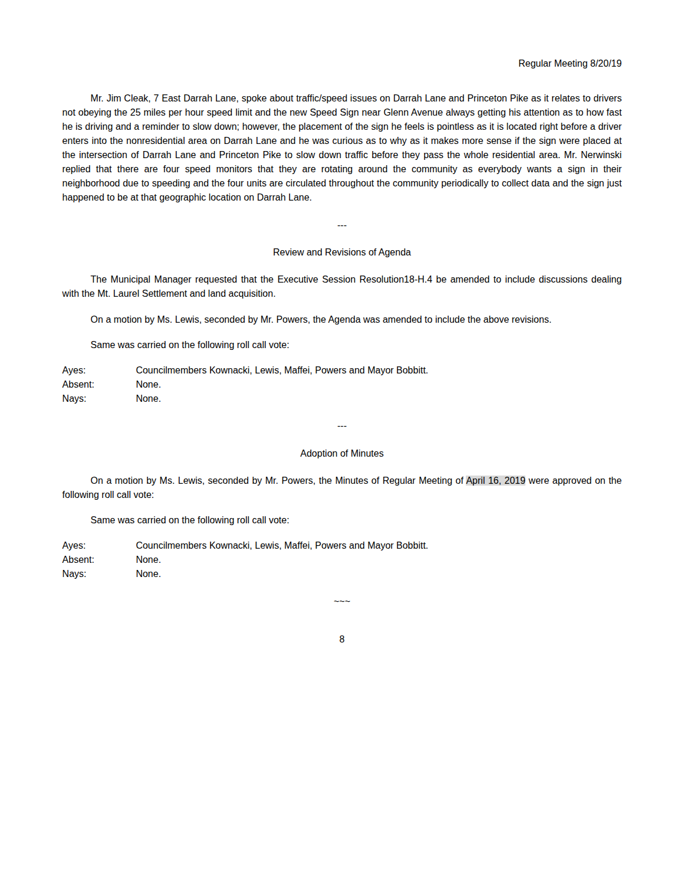Regular Meeting 8/20/19
Mr. Jim Cleak, 7 East Darrah Lane, spoke about traffic/speed issues on Darrah Lane and Princeton Pike as it relates to drivers not obeying the 25 miles per hour speed limit and the new Speed Sign near Glenn Avenue always getting his attention as to how fast he is driving and a reminder to slow down; however, the placement of the sign he feels is pointless as it is located right before a driver enters into the nonresidential area on Darrah Lane and he was curious as to why as it makes more sense if the sign were placed at the intersection of Darrah Lane and Princeton Pike to slow down traffic before they pass the whole residential area. Mr. Nerwinski replied that there are four speed monitors that they are rotating around the community as everybody wants a sign in their neighborhood due to speeding and the four units are circulated throughout the community periodically to collect data and the sign just happened to be at that geographic location on Darrah Lane.
---
Review and Revisions of Agenda
The Municipal Manager requested that the Executive Session Resolution18-H.4 be amended to include discussions dealing with the Mt. Laurel Settlement and land acquisition.
On a motion by Ms. Lewis, seconded by Mr. Powers, the Agenda was amended to include the above revisions.
Same was carried on the following roll call vote:
| Ayes: | Councilmembers Kownacki, Lewis, Maffei, Powers and Mayor Bobbitt. |
| Absent: | None. |
| Nays: | None. |
---
Adoption of Minutes
On a motion by Ms. Lewis, seconded by Mr. Powers, the Minutes of Regular Meeting of April 16, 2019 were approved on the following roll call vote:
Same was carried on the following roll call vote:
| Ayes: | Councilmembers Kownacki, Lewis, Maffei, Powers and Mayor Bobbitt. |
| Absent: | None. |
| Nays: | None. |
~~~
8